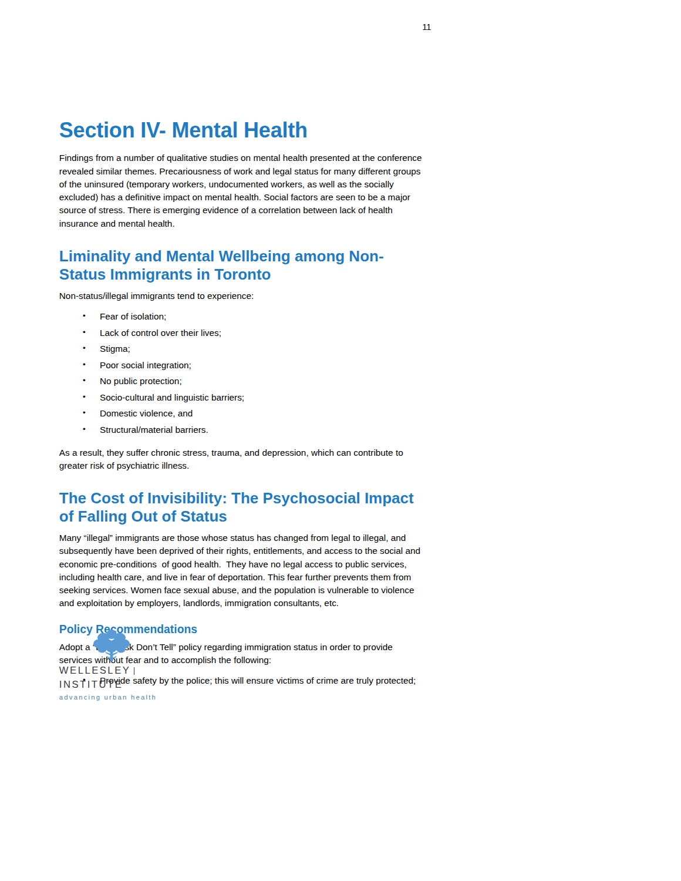11
Section IV- Mental Health
Findings from a number of qualitative studies on mental health presented at the conference revealed similar themes. Precariousness of work and legal status for many different groups of the uninsured (temporary workers, undocumented workers, as well as the socially excluded) has a definitive impact on mental health. Social factors are seen to be a major source of stress. There is emerging evidence of a correlation between lack of health insurance and mental health.
Liminality and Mental Wellbeing among Non-Status Immigrants in Toronto
Non-status/illegal immigrants tend to experience:
Fear of isolation;
Lack of control over their lives;
Stigma;
Poor social integration;
No public protection;
Socio-cultural and linguistic barriers;
Domestic violence, and
Structural/material barriers.
As a result, they suffer chronic stress, trauma, and depression, which can contribute to greater risk of psychiatric illness.
The Cost of Invisibility: The Psychosocial Impact of Falling Out of Status
Many “illegal” immigrants are those whose status has changed from legal to illegal, and subsequently have been deprived of their rights, entitlements, and access to the social and economic pre-conditions of good health. They have no legal access to public services, including health care, and live in fear of deportation. This fear further prevents them from seeking services. Women face sexual abuse, and the population is vulnerable to violence and exploitation by employers, landlords, immigration consultants, etc.
Policy Recommendations
Adopt a “Don’t Ask Don’t Tell” policy regarding immigration status in order to provide services without fear and to accomplish the following:
Provide safety by the police; this will ensure victims of crime are truly protected;
WELLESLEY INSTITUTE
advancing urban health